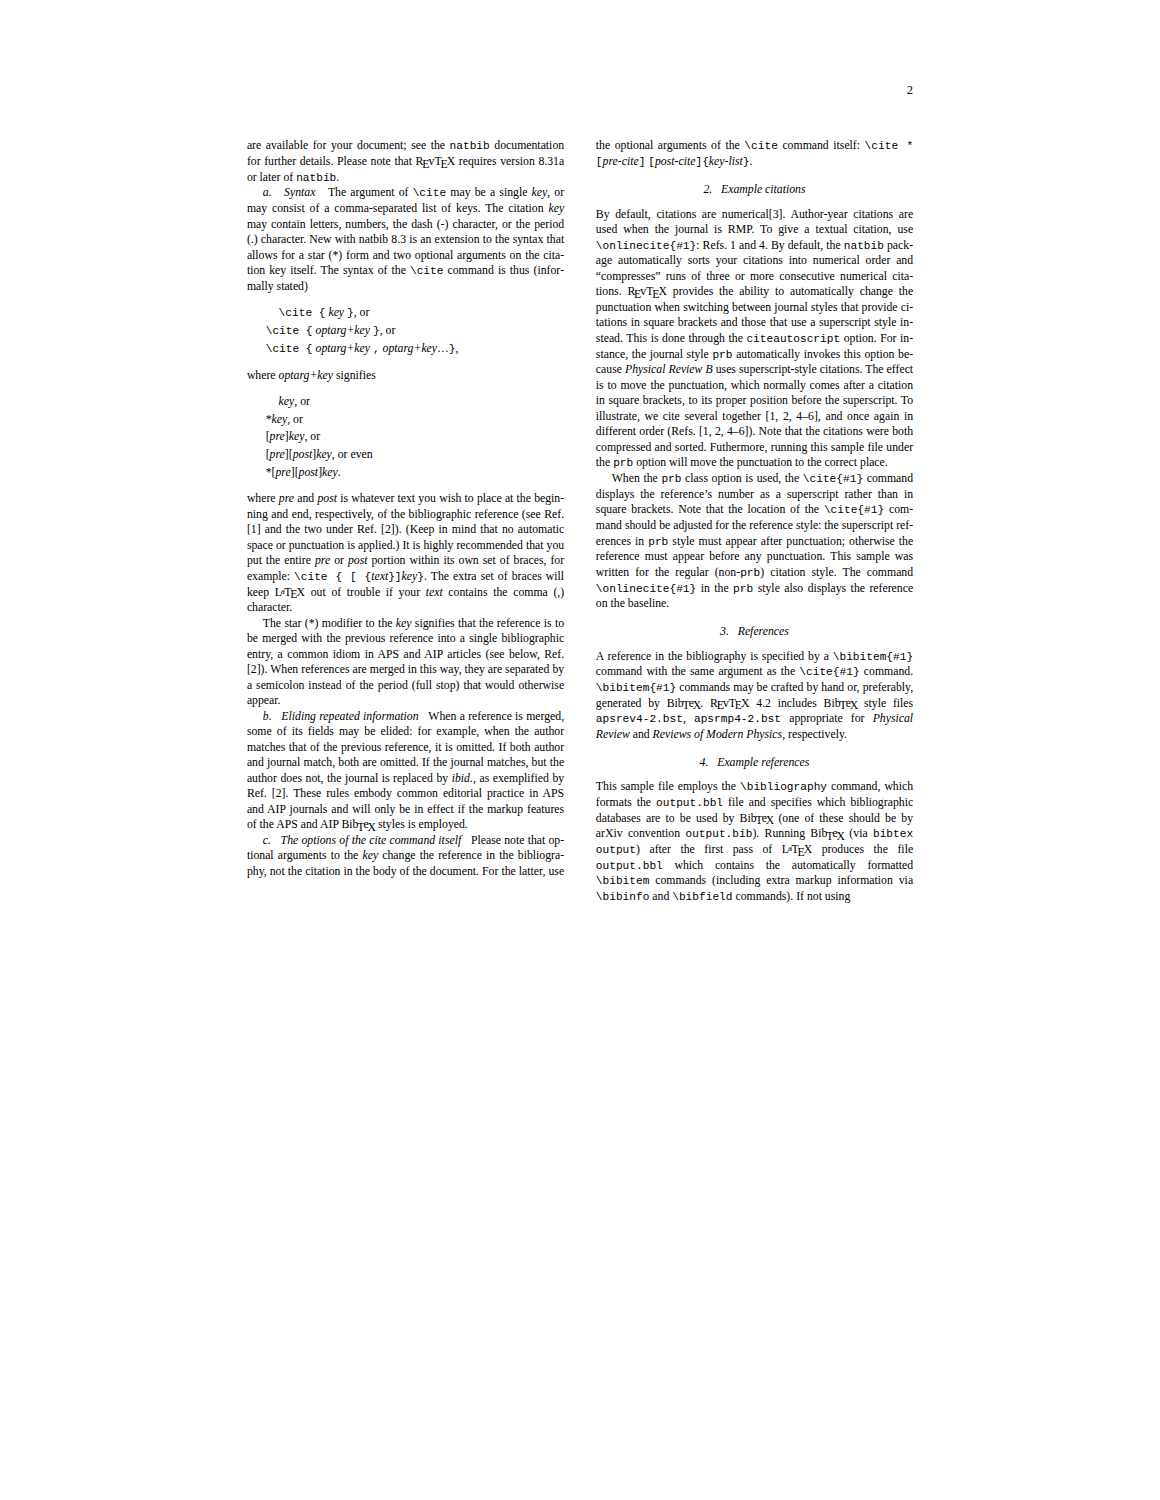2
are available for your document; see the natbib documentation for further details. Please note that RevTe X requires version 8.31a or later of natbib.
a. Syntax The argument of \cite may be a single key, or may consist of a comma-separated list of keys. The citation key may contain letters, numbers, the dash (-) character, or the period (.) character. New with natbib 8.3 is an extension to the syntax that allows for a star (*) form and two optional arguments on the citation key itself. The syntax of the \cite command is thus (informally stated)
\cite { key }, or
\cite { optarg+key }, or
\cite { optarg+key , optarg+key…},
where optarg+key signifies
key, or
*key, or
[pre] key, or
[pre][post] key, or even
*[pre][post] key.
where pre and post is whatever text you wish to place at the beginning and end, respectively, of the bibliographic reference (see Ref. [1] and the two under Ref. [2]). (Keep in mind that no automatic space or punctuation is applied.) It is highly recommended that you put the entire pre or post portion within its own set of braces, for example: \cite { [ {text}]key}. The extra set of braces will keep La Te X out of trouble if your text contains the comma (,) character.
The star (*) modifier to the key signifies that the reference is to be merged with the previous reference into a single bibliographic entry, a common idiom in APS and AIP articles (see below, Ref. [2]). When references are merged in this way, they are separated by a semicolon instead of the period (full stop) that would otherwise appear.
b. Eliding repeated information When a reference is merged, some of its fields may be elided: for example, when the author matches that of the previous reference, it is omitted. If both author and journal match, both are omitted. If the journal matches, but the author does not, the journal is replaced by ibid., as exemplified by Ref. [2]. These rules embody common editorial practice in APS and AIP journals and will only be in effect if the markup features of the APS and AIP Bibtex styles is employed.
c. The options of the cite command itself Please note that optional arguments to the key change the reference in the bibliography, not the citation in the body of the document. For the latter, use the optional arguments of the \cite command itself: \cite *[pre-cite] [post-cite]{key-list}.
2. Example citations
By default, citations are numerical[3]. Author-year citations are used when the journal is RMP. To give a textual citation, use \onlinecite{#1}: Refs. 1 and 4. By default, the natbib package automatically sorts your citations into numerical order and “compresses” runs of three or more consecutive numerical citations. RevTe X provides the ability to automatically change the punctuation when switching between journal styles that provide citations in square brackets and those that use a superscript style instead. This is done through the citeautoscript option. For instance, the journal style prb automatically invokes this option because Physical Review B uses superscript-style citations. The effect is to move the punctuation, which normally comes after a citation in square brackets, to its proper position before the superscript. To illustrate, we cite several together [1, 2, 4–6], and once again in different order (Refs. [1, 2, 4–6]). Note that the citations were both compressed and sorted. Futhermore, running this sample file under the prb option will move the punctuation to the correct place.
When the prb class option is used, the \cite{#1} command displays the reference’s number as a superscript rather than in square brackets. Note that the location of the \cite{#1} command should be adjusted for the reference style: the superscript references in prb style must appear after punctuation; otherwise the reference must appear before any punctuation. This sample was written for the regular (non-prb) citation style. The command \onlinecite{#1} in the prb style also displays the reference on the baseline.
3. References
A reference in the bibliography is specified by a \bibitem{#1} command with the same argument as the \cite{#1} command. \bibitem{#1} commands may be crafted by hand or, preferably, generated by Bibtex. RevTe X 4.2 includes Bibtex style files apsrev4-2.bst, apsrmp4-2.bst appropriate for Physical Review and Reviews of Modern Physics, respectively.
4. Example references
This sample file employs the \bibliography command, which formats the output.bbl file and specifies which bibliographic databases are to be used by Bibtex (one of these should be by arXiv convention output.bib). Running Bibtex (via bibtex output) after the first pass of La Te X produces the file output.bbl which contains the automatically formatted \bibitem commands (including extra markup information via \bibinfo and \bibfield commands). If not using